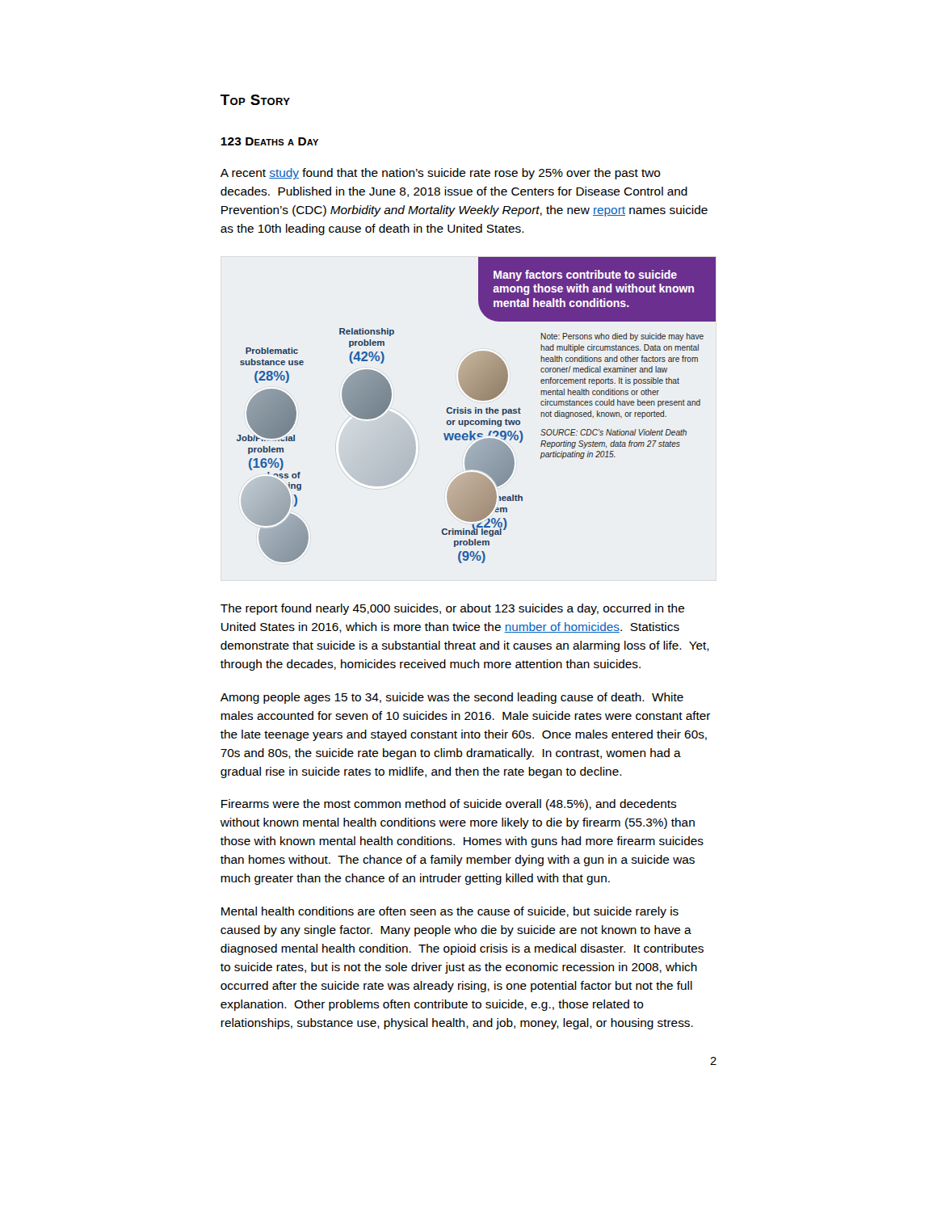Top Story
123 Deaths a Day
A recent study found that the nation’s suicide rate rose by 25% over the past two decades. Published in the June 8, 2018 issue of the Centers for Disease Control and Prevention’s (CDC) Morbidity and Mortality Weekly Report, the new report names suicide as the 10th leading cause of death in the United States.
Many factors contribute to suicide among those with and without known mental health conditions.
Relationship
problem
(42%)
Crisis in the past
or upcoming two
weeks (29%)
Physical health
problem
(22%)
Criminal legal
problem
(9%)
Loss of
housing
(4%)
Job/Financial
problem
(16%)
Problematic
substance use
(28%)
Note: Persons who died by suicide may have had multiple circumstances. Data on mental health conditions and other factors are from coroner/ medical examiner and law enforcement reports. It is possible that mental health conditions or other circumstances could have been present and not diagnosed, known, or reported.
SOURCE: CDC’s National Violent Death Reporting System, data from 27 states participating in 2015.
The report found nearly 45,000 suicides, or about 123 suicides a day, occurred in the United States in 2016, which is more than twice the number of homicides. Statistics demonstrate that suicide is a substantial threat and it causes an alarming loss of life. Yet, through the decades, homicides received much more attention than suicides.
Among people ages 15 to 34, suicide was the second leading cause of death. White males accounted for seven of 10 suicides in 2016. Male suicide rates were constant after the late teenage years and stayed constant into their 60s. Once males entered their 60s, 70s and 80s, the suicide rate began to climb dramatically. In contrast, women had a gradual rise in suicide rates to midlife, and then the rate began to decline.
Firearms were the most common method of suicide overall (48.5%), and decedents without known mental health conditions were more likely to die by firearm (55.3%) than those with known mental health conditions. Homes with guns had more firearm suicides than homes without. The chance of a family member dying with a gun in a suicide was much greater than the chance of an intruder getting killed with that gun.
Mental health conditions are often seen as the cause of suicide, but suicide rarely is caused by any single factor. Many people who die by suicide are not known to have a diagnosed mental health condition. The opioid crisis is a medical disaster. It contributes to suicide rates, but is not the sole driver just as the economic recession in 2008, which occurred after the suicide rate was already rising, is one potential factor but not the full explanation. Other problems often contribute to suicide, e.g., those related to relationships, substance use, physical health, and job, money, legal, or housing stress.
2